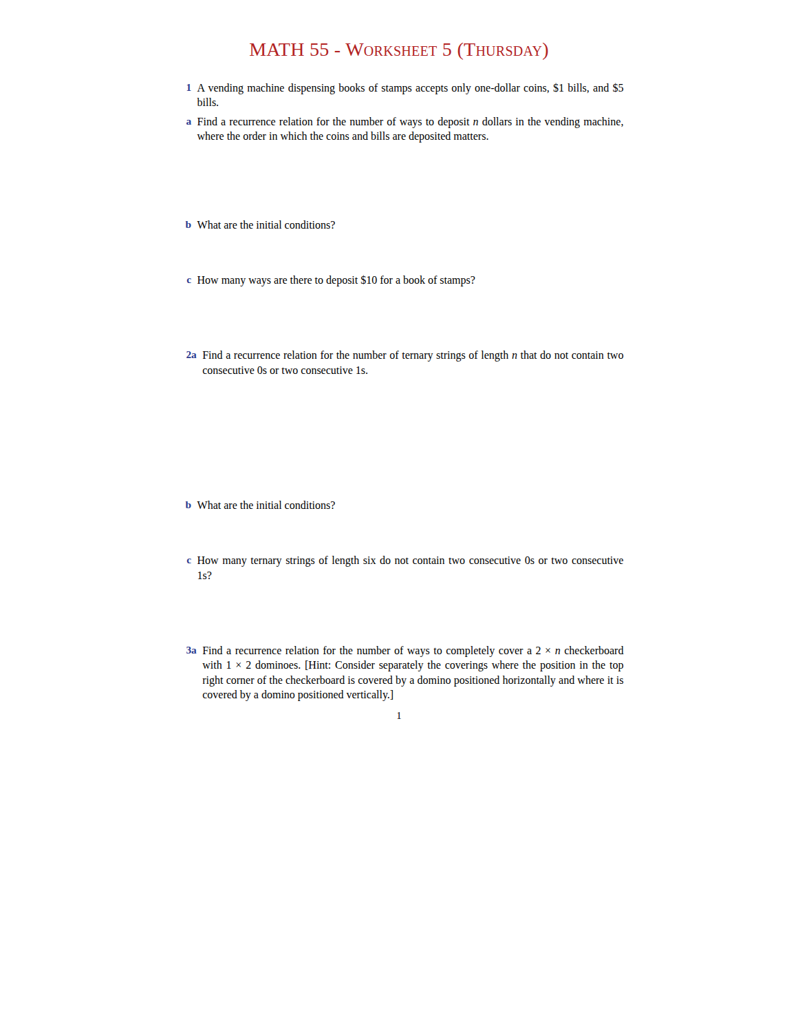Math 55 - Worksheet 5 (Thursday)
1
A vending machine dispensing books of stamps accepts only one-dollar coins, $1 bills, and $5 bills.
a
Find a recurrence relation for the number of ways to deposit n dollars in the vending machine, where the order in which the coins and bills are deposited matters.
b
What are the initial conditions?
c
How many ways are there to deposit $10 for a book of stamps?
2a
Find a recurrence relation for the number of ternary strings of length n that do not contain two consecutive 0s or two consecutive 1s.
b
What are the initial conditions?
c
How many ternary strings of length six do not contain two consecutive 0s or two consecutive 1s?
3a
Find a recurrence relation for the number of ways to completely cover a 2 × n checkerboard with 1 × 2 dominoes. [Hint: Consider separately the coverings where the position in the top right corner of the checkerboard is covered by a domino positioned horizontally and where it is covered by a domino positioned vertically.]
1